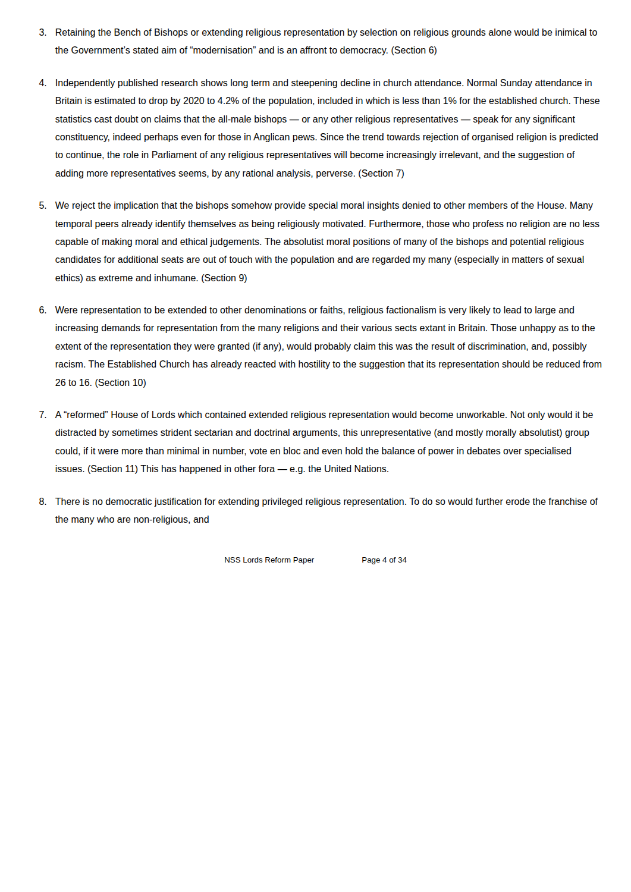Retaining the Bench of Bishops or extending religious representation by selection on religious grounds alone would be inimical to the Government’s stated aim of “modernisation” and is an affront to democracy. (Section 6)
Independently published research shows long term and steepening decline in church attendance. Normal Sunday attendance in Britain is estimated to drop by 2020 to 4.2% of the population, included in which is less than 1% for the established church. These statistics cast doubt on claims that the all-male bishops — or any other religious representatives — speak for any significant constituency, indeed perhaps even for those in Anglican pews. Since the trend towards rejection of organised religion is predicted to continue, the role in Parliament of any religious representatives will become increasingly irrelevant, and the suggestion of adding more representatives seems, by any rational analysis, perverse. (Section 7)
We reject the implication that the bishops somehow provide special moral insights denied to other members of the House. Many temporal peers already identify themselves as being religiously motivated. Furthermore, those who profess no religion are no less capable of making moral and ethical judgements. The absolutist moral positions of many of the bishops and potential religious candidates for additional seats are out of touch with the population and are regarded my many (especially in matters of sexual ethics) as extreme and inhumane. (Section 9)
Were representation to be extended to other denominations or faiths, religious factionalism is very likely to lead to large and increasing demands for representation from the many religions and their various sects extant in Britain. Those unhappy as to the extent of the representation they were granted (if any), would probably claim this was the result of discrimination, and, possibly racism. The Established Church has already reacted with hostility to the suggestion that its representation should be reduced from 26 to 16. (Section 10)
A “reformed” House of Lords which contained extended religious representation would become unworkable. Not only would it be distracted by sometimes strident sectarian and doctrinal arguments, this unrepresentative (and mostly morally absolutist) group could, if it were more than minimal in number, vote en bloc and even hold the balance of power in debates over specialised issues. (Section 11) This has happened in other fora — e.g. the United Nations.
There is no democratic justification for extending privileged religious representation. To do so would further erode the franchise of the many who are non-religious, and
NSS Lords Reform Paper Page 4 of 34